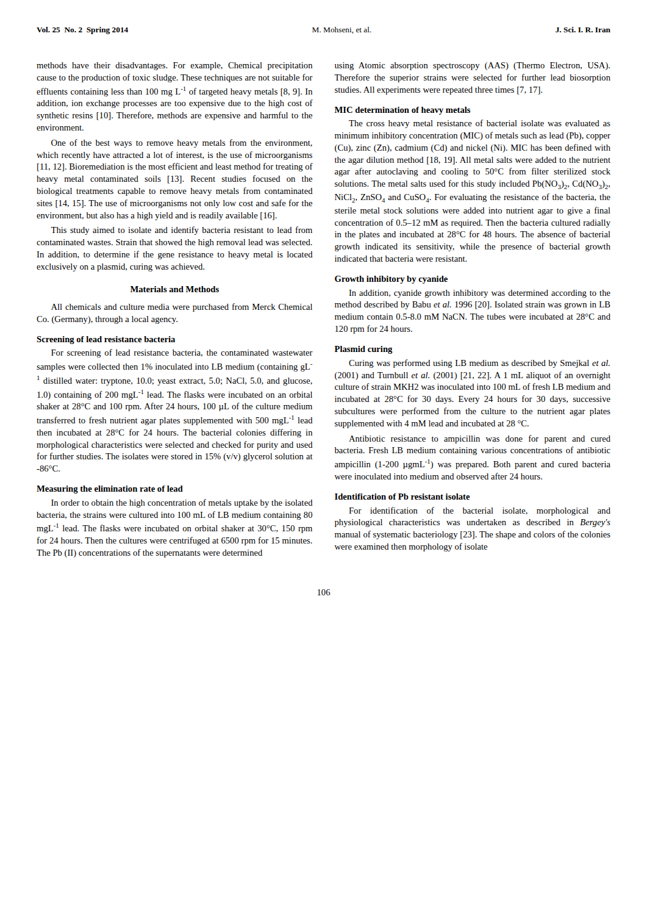Vol. 25 No. 2 Spring 2014
M. Mohseni, et al.
J. Sci. I. R. Iran
methods have their disadvantages. For example, Chemical precipitation cause to the production of toxic sludge. These techniques are not suitable for effluents containing less than 100 mg L-1 of targeted heavy metals [8, 9]. In addition, ion exchange processes are too expensive due to the high cost of synthetic resins [10]. Therefore, methods are expensive and harmful to the environment.
One of the best ways to remove heavy metals from the environment, which recently have attracted a lot of interest, is the use of microorganisms [11, 12]. Bioremediation is the most efficient and least method for treating of heavy metal contaminated soils [13]. Recent studies focused on the biological treatments capable to remove heavy metals from contaminated sites [14, 15]. The use of microorganisms not only low cost and safe for the environment, but also has a high yield and is readily available [16].
This study aimed to isolate and identify bacteria resistant to lead from contaminated wastes. Strain that showed the high removal lead was selected. In addition, to determine if the gene resistance to heavy metal is located exclusively on a plasmid, curing was achieved.
Materials and Methods
All chemicals and culture media were purchased from Merck Chemical Co. (Germany), through a local agency.
Screening of lead resistance bacteria
For screening of lead resistance bacteria, the contaminated wastewater samples were collected then 1% inoculated into LB medium (containing gL-1 distilled water: tryptone, 10.0; yeast extract, 5.0; NaCl, 5.0, and glucose, 1.0) containing of 200 mgL-1 lead. The flasks were incubated on an orbital shaker at 28°C and 100 rpm. After 24 hours, 100 µL of the culture medium transferred to fresh nutrient agar plates supplemented with 500 mgL-1 lead then incubated at 28°C for 24 hours. The bacterial colonies differing in morphological characteristics were selected and checked for purity and used for further studies. The isolates were stored in 15% (v/v) glycerol solution at -86°C.
Measuring the elimination rate of lead
In order to obtain the high concentration of metals uptake by the isolated bacteria, the strains were cultured into 100 mL of LB medium containing 80 mgL-1 lead. The flasks were incubated on orbital shaker at 30°C, 150 rpm for 24 hours. Then the cultures were centrifuged at 6500 rpm for 15 minutes. The Pb (II) concentrations of the supernatants were determined
using Atomic absorption spectroscopy (AAS) (Thermo Electron, USA). Therefore the superior strains were selected for further lead biosorption studies. All experiments were repeated three times [7, 17].
MIC determination of heavy metals
The cross heavy metal resistance of bacterial isolate was evaluated as minimum inhibitory concentration (MIC) of metals such as lead (Pb), copper (Cu), zinc (Zn), cadmium (Cd) and nickel (Ni). MIC has been defined with the agar dilution method [18, 19]. All metal salts were added to the nutrient agar after autoclaving and cooling to 50°C from filter sterilized stock solutions. The metal salts used for this study included Pb(NO3)2, Cd(NO3)2, NiCl2, ZnSO4 and CuSO4. For evaluating the resistance of the bacteria, the sterile metal stock solutions were added into nutrient agar to give a final concentration of 0.5–12 mM as required. Then the bacteria cultured radially in the plates and incubated at 28°C for 48 hours. The absence of bacterial growth indicated its sensitivity, while the presence of bacterial growth indicated that bacteria were resistant.
Growth inhibitory by cyanide
In addition, cyanide growth inhibitory was determined according to the method described by Babu et al. 1996 [20]. Isolated strain was grown in LB medium contain 0.5-8.0 mM NaCN. The tubes were incubated at 28°C and 120 rpm for 24 hours.
Plasmid curing
Curing was performed using LB medium as described by Smejkal et al. (2001) and Turnbull et al. (2001) [21, 22]. A 1 mL aliquot of an overnight culture of strain MKH2 was inoculated into 100 mL of fresh LB medium and incubated at 28°C for 30 days. Every 24 hours for 30 days, successive subcultures were performed from the culture to the nutrient agar plates supplemented with 4 mM lead and incubated at 28 °C.
Antibiotic resistance to ampicillin was done for parent and cured bacteria. Fresh LB medium containing various concentrations of antibiotic ampicillin (1-200 µgmL-1) was prepared. Both parent and cured bacteria were inoculated into medium and observed after 24 hours.
Identification of Pb resistant isolate
For identification of the bacterial isolate, morphological and physiological characteristics was undertaken as described in Bergey's manual of systematic bacteriology [23]. The shape and colors of the colonies were examined then morphology of isolate
106